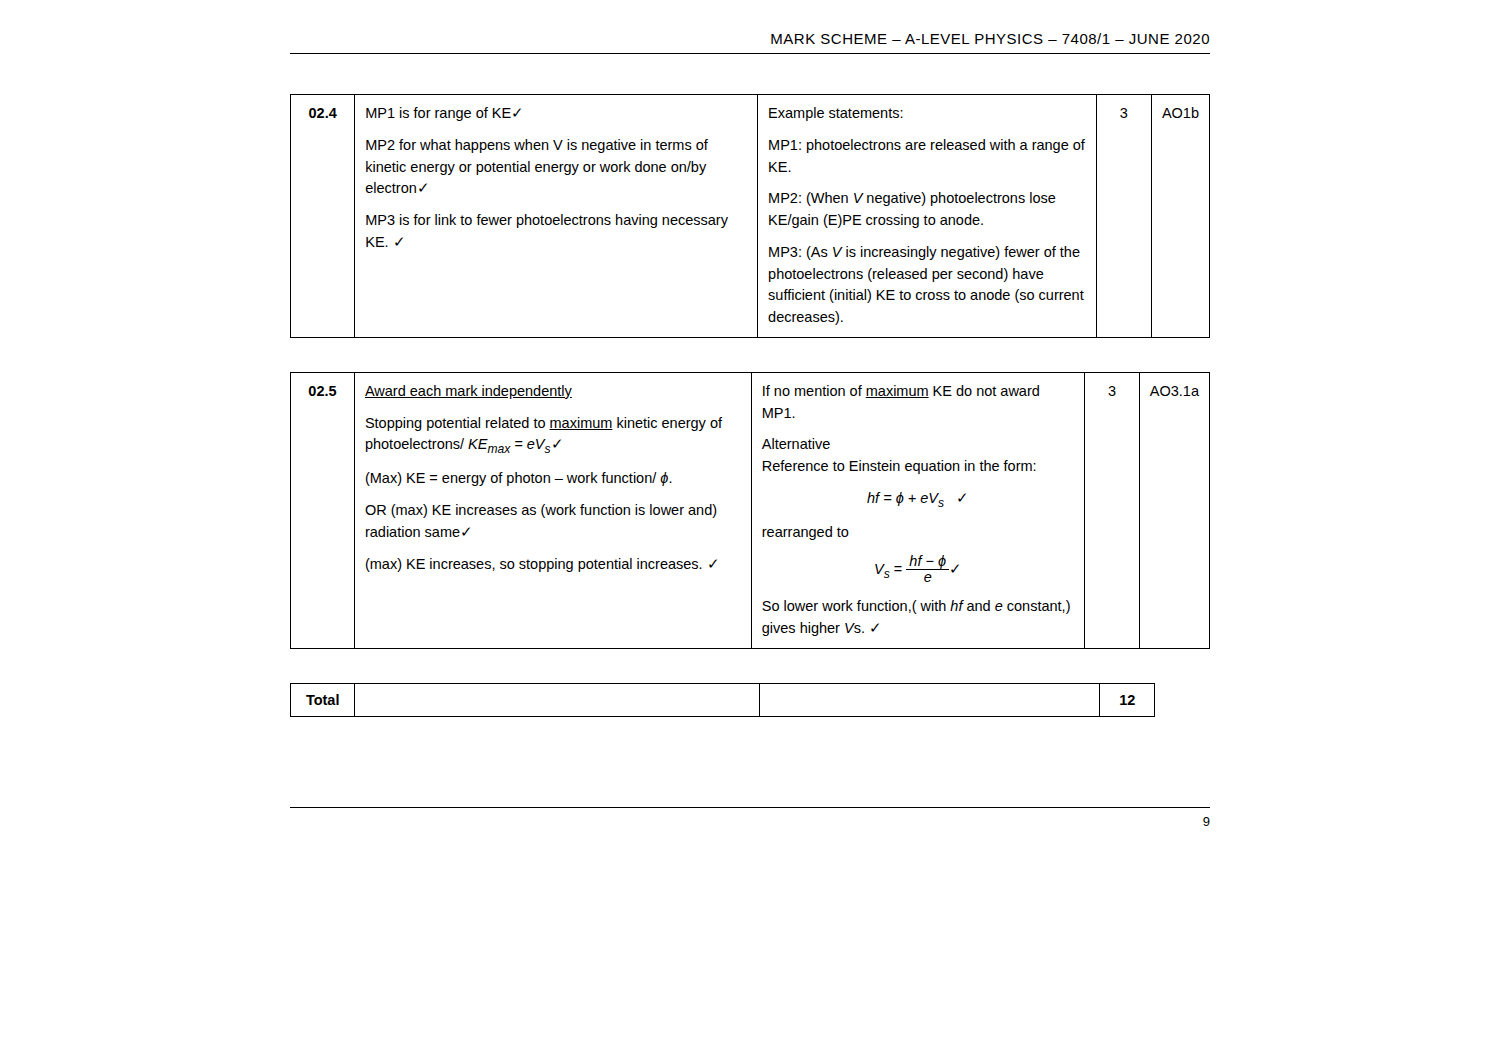MARK SCHEME – A-LEVEL PHYSICS – 7408/1 – JUNE 2020
| 02.4 | MP1 is for range of KE ✓ MP2 for what happens when V is negative in terms of kinetic energy or potential energy or work done on/by electron ✓ MP3 is for link to fewer photoelectrons having necessary KE. ✓ | Example statements: MP1: photoelectrons are released with a range of KE. MP2: (When V negative) photoelectrons lose KE/gain (E)PE crossing to anode. MP3: (As V is increasingly negative) fewer of the photoelectrons (released per second) have sufficient (initial) KE to cross to anode (so current decreases). | 3 | AO1b |
| 02.5 | Award each mark independently Stopping potential related to maximum kinetic energy of photoelectrons/ KE max = eV s ✓ (Max) KE = energy of photon – work function/ ϕ . OR (max) KE increases as (work function is lower and) radiation same ✓ (max) KE increases, so stopping potential increases. ✓ | If no mention of maximum KE do not award MP1. Alternative Reference to Einstein equation in the form: hf = ϕ + eV s ✓ rearranged to V s = hf − ϕ e ✓ So lower work function,( with hf and e constant,) gives higher V s. ✓ | 3 | AO3.1a |
| Total | | | 12 | |
9